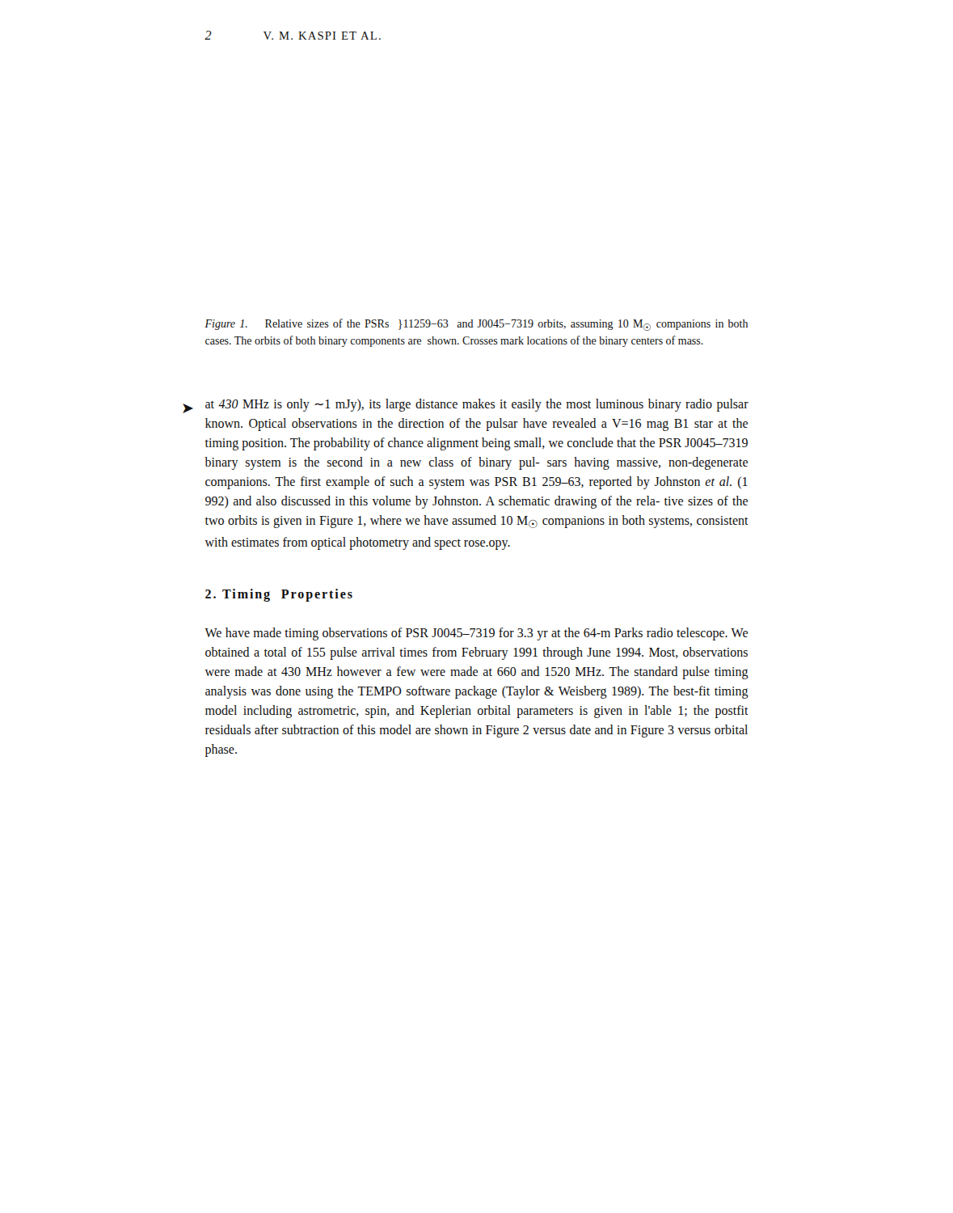2 V. M. KASPI ET AL.
Figure 1. Relative sizes of the PSRs }11259−63 and J0045−7319 orbits, assuming 10 M☉ companions in both cases. The orbits of both binary components are shown. Crosses mark locations of the binary centers of mass.
➤
at 430 MHz is only ∼1 mJy), its large distance makes it easily the most luminous binary radio pulsar known. Optical observations in the direction of the pulsar have revealed a V=16 mag B1 star at the timing position. The probability of chance alignment being small, we conclude that the PSR J0045–7319 binary system is the second in a new class of binary pul- sars having massive, non-degenerate companions. The first example of such a system was PSR B1 259–63, reported by Johnston et al. (1 992) and also discussed in this volume by Johnston. A schematic drawing of the rela- tive sizes of the two orbits is given in Figure 1, where we have assumed 10 M☉ companions in both systems, consistent with estimates from optical photometry and spect rose.opy.
2. Timing Properties
We have made timing observations of PSR J0045–7319 for 3.3 yr at the 64-m Parks radio telescope. We obtained a total of 155 pulse arrival times from February 1991 through June 1994. Most, observations were made at 430 MHz however a few were made at 660 and 1520 MHz. The standard pulse timing analysis was done using the TEMPO software package (Taylor & Weisberg 1989). The best-fit timing model including astrometric, spin, and Keplerian orbital parameters is given in l'able 1; the postfit residuals after subtraction of this model are shown in Figure 2 versus date and in Figure 3 versus orbital phase.